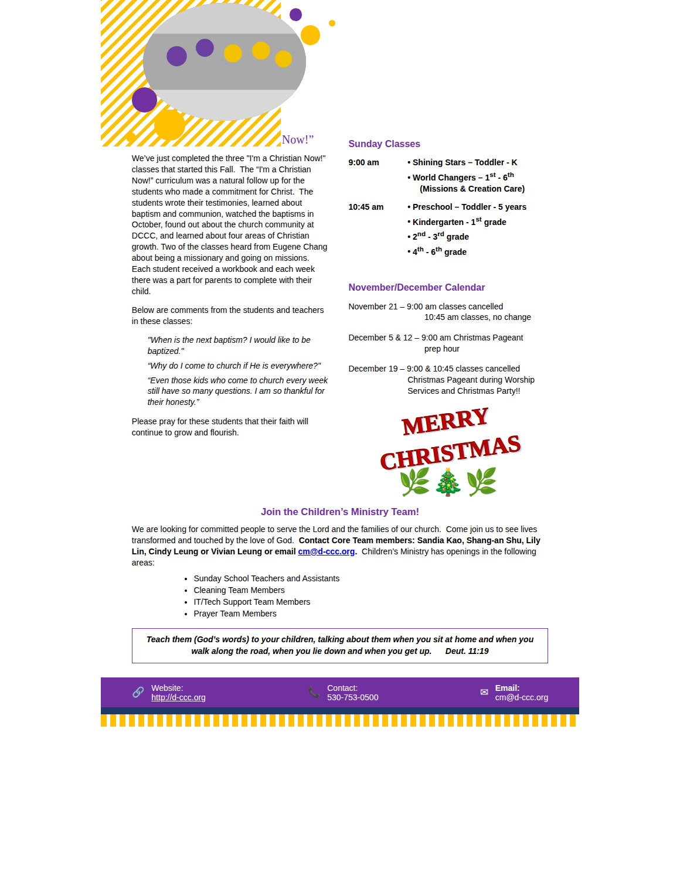Reflections on “I’m a Christian Now!”
We’ve just completed the three "I'm a Christian Now!" classes that started this Fall. The “I'm a Christian Now!” curriculum was a natural follow up for the students who made a commitment for Christ. The students wrote their testimonies, learned about baptism and communion, watched the baptisms in October, found out about the church community at DCCC, and learned about four areas of Christian growth. Two of the classes heard from Eugene Chang about being a missionary and going on missions. Each student received a workbook and each week there was a part for parents to complete with their child.
Below are comments from the students and teachers in these classes:
"When is the next baptism? I would like to be baptized."
“Why do I come to church if He is everywhere?"
“Even those kids who come to church every week still have so many questions. I am so thankful for their honesty.”
Please pray for these students that their faith will continue to grow and flourish.
Sunday Classes
| 9:00 am | Shining Stars – Toddler - K World Changers – 1 st - 6 th (Missions & Creation Care) |
| 10:45 am | Preschool – Toddler - 5 years Kindergarten - 1 st grade 2 nd - 3 rd grade 4 th - 6 th grade |
November/December Calendar
November 21 – 9:00 am classes cancelled 10:45 am classes, no change
December 5 & 12 – 9:00 am Christmas Pageant prep hour
December 19 – 9:00 & 10:45 classes cancelled Christmas Pageant during Worship Services and Christmas Party!!
MERRY CHRISTMAS
🌿🎄🌿
Join the Children’s Ministry Team!
We are looking for committed people to serve the Lord and the families of our church. Come join us to see lives transformed and touched by the love of God. Contact Core Team members: Sandia Kao, Shang-an Shu, Lily Lin, Cindy Leung or Vivian Leung or email cm@d-ccc.org. Children’s Ministry has openings in the following areas:
Sunday School Teachers and Assistants
Cleaning Team Members
IT/Tech Support Team Members
Prayer Team Members
Teach them (God’s words) to your children, talking about them when you sit at home and when you walk along the road, when you lie down and when you get up. Deut. 11:19
🔗 Website:
http://d-ccc.org
📞 Contact:
530-753-0500
✉ Email:
cm@d-ccc.org